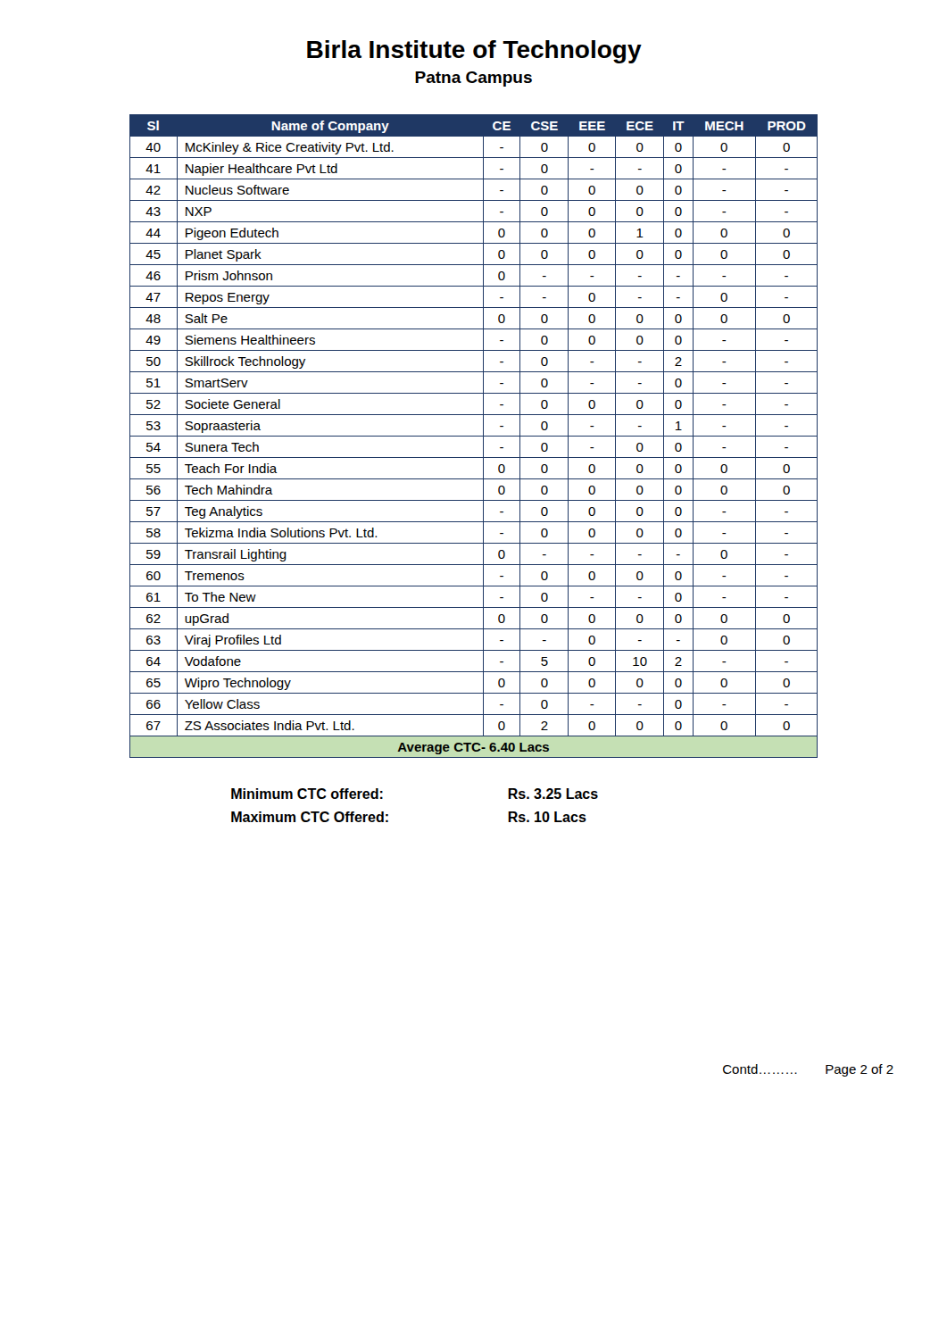Birla Institute of Technology
Patna Campus
| Sl | Name of Company | CE | CSE | EEE | ECE | IT | MECH | PROD |
| --- | --- | --- | --- | --- | --- | --- | --- | --- |
| 40 | McKinley & Rice Creativity Pvt. Ltd. | - | 0 | 0 | 0 | 0 | 0 | 0 |
| 41 | Napier Healthcare Pvt Ltd | - | 0 | - | - | 0 | - | - |
| 42 | Nucleus Software | - | 0 | 0 | 0 | 0 | - | - |
| 43 | NXP | - | 0 | 0 | 0 | 0 | - | - |
| 44 | Pigeon Edutech | 0 | 0 | 0 | 1 | 0 | 0 | 0 |
| 45 | Planet Spark | 0 | 0 | 0 | 0 | 0 | 0 | 0 |
| 46 | Prism Johnson | 0 | - | - | - | - | - | - |
| 47 | Repos Energy | - | - | 0 | - | - | 0 | - |
| 48 | Salt Pe | 0 | 0 | 0 | 0 | 0 | 0 | 0 |
| 49 | Siemens Healthineers | - | 0 | 0 | 0 | 0 | - | - |
| 50 | Skillrock Technology | - | 0 | - | - | 2 | - | - |
| 51 | SmartServ | - | 0 | - | - | 0 | - | - |
| 52 | Societe General | - | 0 | 0 | 0 | 0 | - | - |
| 53 | Sopraasteria | - | 0 | - | - | 1 | - | - |
| 54 | Sunera Tech | - | 0 | - | 0 | 0 | - | - |
| 55 | Teach For India | 0 | 0 | 0 | 0 | 0 | 0 | 0 |
| 56 | Tech Mahindra | 0 | 0 | 0 | 0 | 0 | 0 | 0 |
| 57 | Teg Analytics | - | 0 | 0 | 0 | 0 | - | - |
| 58 | Tekizma India Solutions Pvt. Ltd. | - | 0 | 0 | 0 | 0 | - | - |
| 59 | Transrail Lighting | 0 | - | - | - | - | 0 | - |
| 60 | Tremenos | - | 0 | 0 | 0 | 0 | - | - |
| 61 | To The New | - | 0 | - | - | 0 | - | - |
| 62 | upGrad | 0 | 0 | 0 | 0 | 0 | 0 | 0 |
| 63 | Viraj Profiles Ltd | - | - | 0 | - | - | 0 | 0 |
| 64 | Vodafone | - | 5 | 0 | 10 | 2 | - | - |
| 65 | Wipro Technology | 0 | 0 | 0 | 0 | 0 | 0 | 0 |
| 66 | Yellow Class | - | 0 | - | - | 0 | - | - |
| 67 | ZS Associates India Pvt. Ltd. | 0 | 2 | 0 | 0 | 0 | 0 | 0 |
| Average CTC- 6.40 Lacs |
| Minimum CTC offered: | Rs. 3.25 Lacs |
| Maximum CTC Offered: | Rs. 10 Lacs |
Contd………Page 2 of 2